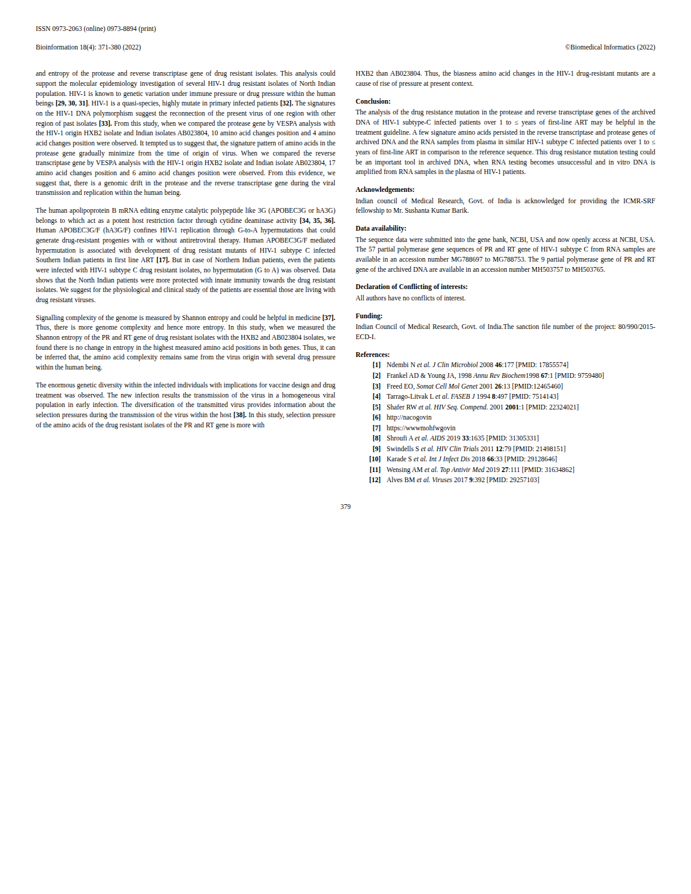ISSN 0973-2063 (online) 0973-8894 (print)
Bioinformation 18(4): 371-380 (2022) ©Biomedical Informatics (2022)
and entropy of the protease and reverse transcriptase gene of drug resistant isolates. This analysis could support the molecular epidemiology investigation of several HIV-1 drug resistant isolates of North Indian population. HIV-1 is known to genetic variation under immune pressure or drug pressure within the human beings [29, 30, 31]. HIV-1 is a quasi-species, highly mutate in primary infected patients [32]. The signatures on the HIV-1 DNA polymorphism suggest the reconnection of the present virus of one region with other region of past isolates [33]. From this study, when we compared the protease gene by VESPA analysis with the HIV-1 origin HXB2 isolate and Indian isolates AB023804, 10 amino acid changes position and 4 amino acid changes position were observed. It tempted us to suggest that, the signature pattern of amino acids in the protease gene gradually minimize from the time of origin of virus. When we compared the reverse transcriptase gene by VESPA analysis with the HIV-1 origin HXB2 isolate and Indian isolate AB023804, 17 amino acid changes position and 6 amino acid changes position were observed. From this evidence, we suggest that, there is a genomic drift in the protease and the reverse transcriptase gene during the viral transmission and replication within the human being.
The human apolipoprotein B mRNA editing enzyme catalytic polypeptide like 3G (APOBEC3G or hA3G) belongs to which act as a potent host restriction factor through cytidine deaminase activity [34, 35, 36]. Human APOBEC3G/F (hA3G/F) confines HIV-1 replication through G-to-A hypermutations that could generate drug-resistant progenies with or without antiretroviral therapy. Human APOBEC3G/F mediated hypermutation is associated with development of drug resistant mutants of HIV-1 subtype C infected Southern Indian patients in first line ART [17]. But in case of Northern Indian patients, even the patients were infected with HIV-1 subtype C drug resistant isolates, no hypermutation (G to A) was observed. Data shows that the North Indian patients were more protected with innate immunity towards the drug resistant isolates. We suggest for the physiological and clinical study of the patients are essential those are living with drug resistant viruses.
Signalling complexity of the genome is measured by Shannon entropy and could be helpful in medicine [37]. Thus, there is more genome complexity and hence more entropy. In this study, when we measured the Shannon entropy of the PR and RT gene of drug resistant isolates with the HXB2 and AB023804 isolates, we found there is no change in entropy in the highest measured amino acid positions in both genes. Thus, it can be inferred that, the amino acid complexity remains same from the virus origin with several drug pressure within the human being.
The enormous genetic diversity within the infected individuals with implications for vaccine design and drug treatment was observed. The new infection results the transmission of the virus in a homogeneous viral population in early infection. The diversification of the transmitted virus provides information about the selection pressures during the transmission of the virus within the host [38]. In this study, selection pressure of the amino acids of the drug resistant isolates of the PR and RT gene is more with
HXB2 than AB023804. Thus, the biasness amino acid changes in the HIV-1 drug-resistant mutants are a cause of rise of pressure at present context.
Conclusion:
The analysis of the drug resistance mutation in the protease and reverse transcriptase genes of the archived DNA of HIV-1 subtype-C infected patients over 1 to ≤ years of first-line ART may be helpful in the treatment guideline. A few signature amino acids persisted in the reverse transcriptase and protease genes of archived DNA and the RNA samples from plasma in similar HIV-1 subtype C infected patients over 1 to ≤ years of first-line ART in comparison to the reference sequence. This drug resistance mutation testing could be an important tool in archived DNA, when RNA testing becomes unsuccessful and in vitro DNA is amplified from RNA samples in the plasma of HIV-1 patients.
Acknowledgements:
Indian council of Medical Research, Govt. of India is acknowledged for providing the ICMR-SRF fellowship to Mr. Sushanta Kumar Barik.
Data availability:
The sequence data were submitted into the gene bank, NCBI, USA and now openly access at NCBI, USA. The 57 partial polymerase gene sequences of PR and RT gene of HIV-1 subtype C from RNA samples are available in an accession number MG788697 to MG788753. The 9 partial polymerase gene of PR and RT gene of the archived DNA are available in an accession number MH503757 to MH503765.
Declaration of Conflicting of interests:
All authors have no conflicts of interest.
Funding:
Indian Council of Medical Research, Govt. of India.The sanction file number of the project: 80/990/2015-ECD-I.
References:
[1]
Ndembi N et al. J Clin Microbiol 2008 46:177 [PMID: 17855574]
[2]
Frankel AD & Young JA, 1998 Annu Rev Biochem1998 67:1 [PMID: 9759480]
[3]
Freed EO, Somat Cell Mol Genet 2001 26:13 [PMID:12465460]
[4]
Tarrago-Litvak L et al. FASEB J 1994 8:497 [PMID: 7514143]
[5]
Shafer RW et al. HIV Seq. Compend. 2001 2001:1 [PMID: 22324021]
[6]
http://nacogovin
[7]
https://wwwmohfwgovin
[8]
Shroufi A et al. AIDS 2019 33:1635 [PMID: 31305331]
[9]
Swindells S et al. HIV Clin Trials 2011 12:79 [PMID: 21498151]
[10]
Karade S et al. Int J Infect Dis 2018 66:33 [PMID: 29128646]
[11]
Wensing AM et al. Top Antivir Med 2019 27:111 [PMID: 31634862]
[12]
Alves BM et al. Viruses 2017 9:392 [PMID: 29257103]
379